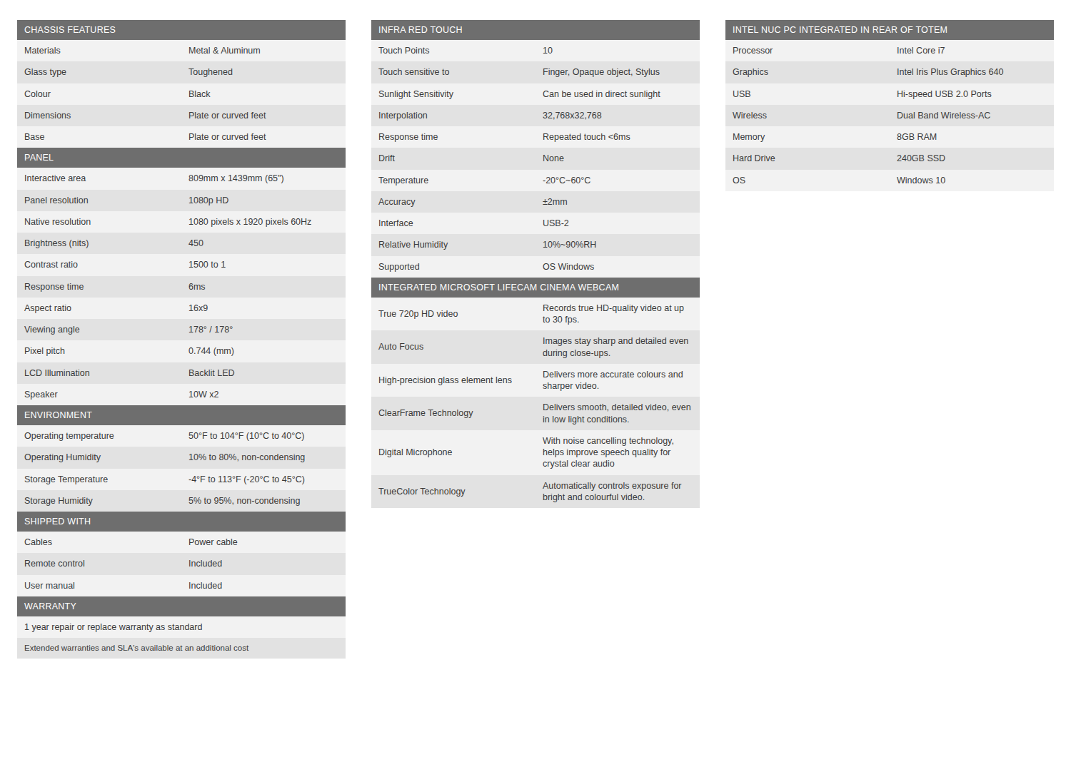| CHASSIS FEATURES |
| --- |
| Materials | Metal & Aluminum |
| Glass type | Toughened |
| Colour | Black |
| Dimensions | Plate or curved feet |
| Base | Plate or curved feet |
| PANEL |
| Interactive area | 809mm x 1439mm (65") |
| Panel resolution | 1080p HD |
| Native resolution | 1080 pixels x 1920 pixels 60Hz |
| Brightness (nits) | 450 |
| Contrast ratio | 1500 to 1 |
| Response time | 6ms |
| Aspect ratio | 16x9 |
| Viewing angle | 178° / 178° |
| Pixel pitch | 0.744 (mm) |
| LCD Illumination | Backlit LED |
| Speaker | 10W x2 |
| ENVIRONMENT |
| Operating temperature | 50°F to 104°F (10°C to 40°C) |
| Operating Humidity | 10% to 80%, non-condensing |
| Storage Temperature | -4°F to 113°F (-20°C to 45°C) |
| Storage Humidity | 5% to 95%, non-condensing |
| SHIPPED WITH |
| Cables | Power cable |
| Remote control | Included |
| User manual | Included |
| WARRANTY |
| 1 year repair or replace warranty as standard |
| Extended warranties and SLA's available at an additional cost |
| INFRA RED TOUCH |
| --- |
| Touch Points | 10 |
| Touch sensitive to | Finger, Opaque object, Stylus |
| Sunlight Sensitivity | Can be used in direct sunlight |
| Interpolation | 32,768x32,768 |
| Response time | Repeated touch <6ms |
| Drift | None |
| Temperature | -20°C~60°C |
| Accuracy | ±2mm |
| Interface | USB-2 |
| Relative Humidity | 10%~90%RH |
| Supported | OS Windows |
| INTEGRATED MICROSOFT LIFECAM CINEMA WEBCAM |
| True 720p HD video | Records true HD-quality video at up to 30 fps. |
| Auto Focus | Images stay sharp and detailed even during close-ups. |
| High-precision glass element lens | Delivers more accurate colours and sharper video. |
| ClearFrame Technology | Delivers smooth, detailed video, even in low light conditions. |
| Digital Microphone | With noise cancelling technology, helps improve speech quality for crystal clear audio |
| TrueColor Technology | Automatically controls exposure for bright and colourful video. |
| INTEL NUC PC INTEGRATED IN REAR OF TOTEM |
| --- |
| Processor | Intel Core i7 |
| Graphics | Intel Iris Plus Graphics 640 |
| USB | Hi-speed USB 2.0 Ports |
| Wireless | Dual Band Wireless-AC |
| Memory | 8GB RAM |
| Hard Drive | 240GB SSD |
| OS | Windows 10 |